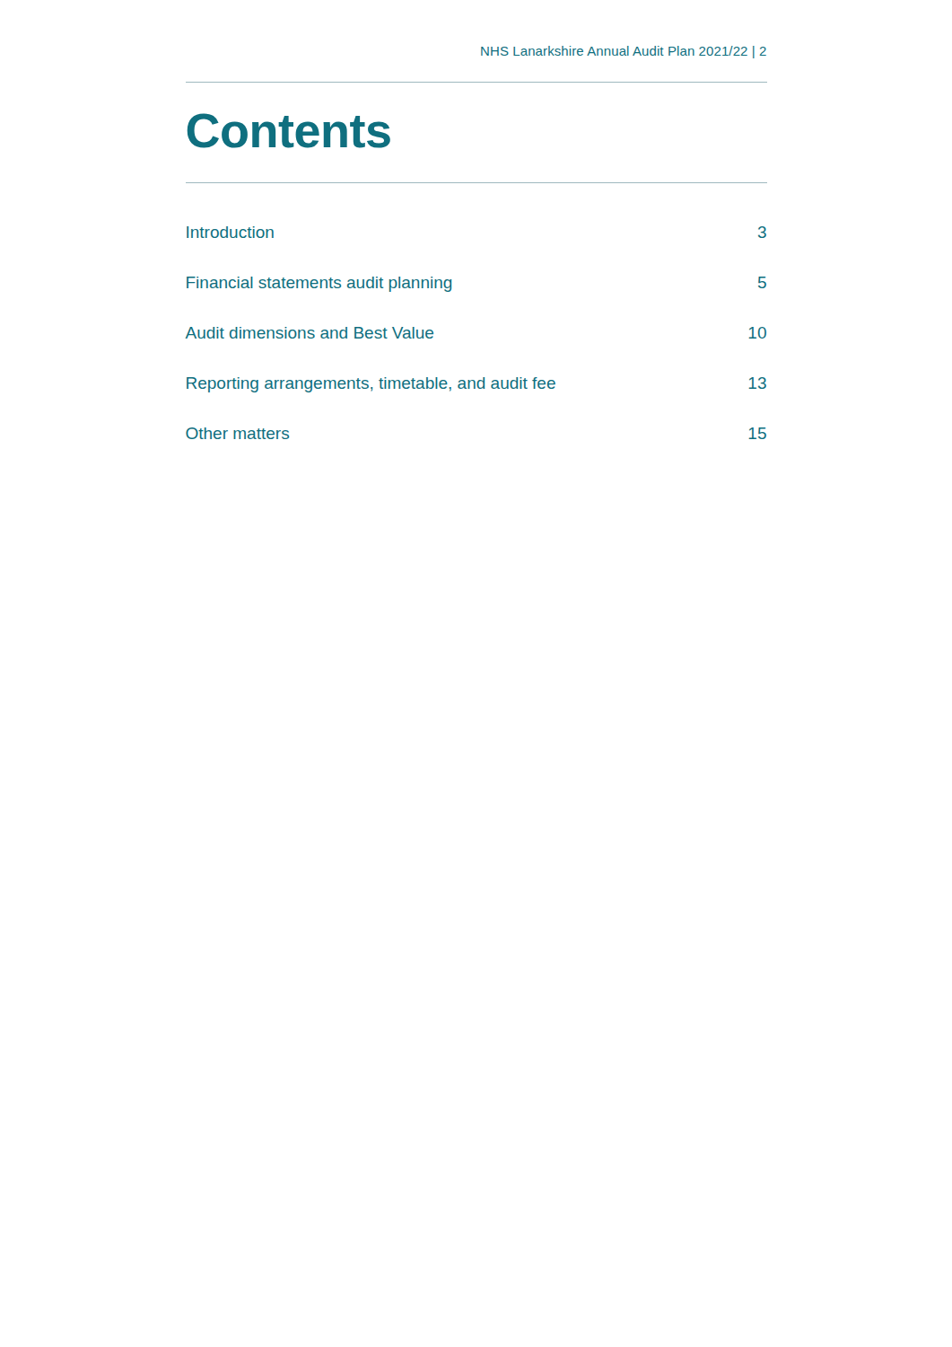NHS Lanarkshire Annual Audit Plan 2021/22 | 2
Contents
Introduction 3
Financial statements audit planning 5
Audit dimensions and Best Value 10
Reporting arrangements, timetable, and audit fee 13
Other matters 15